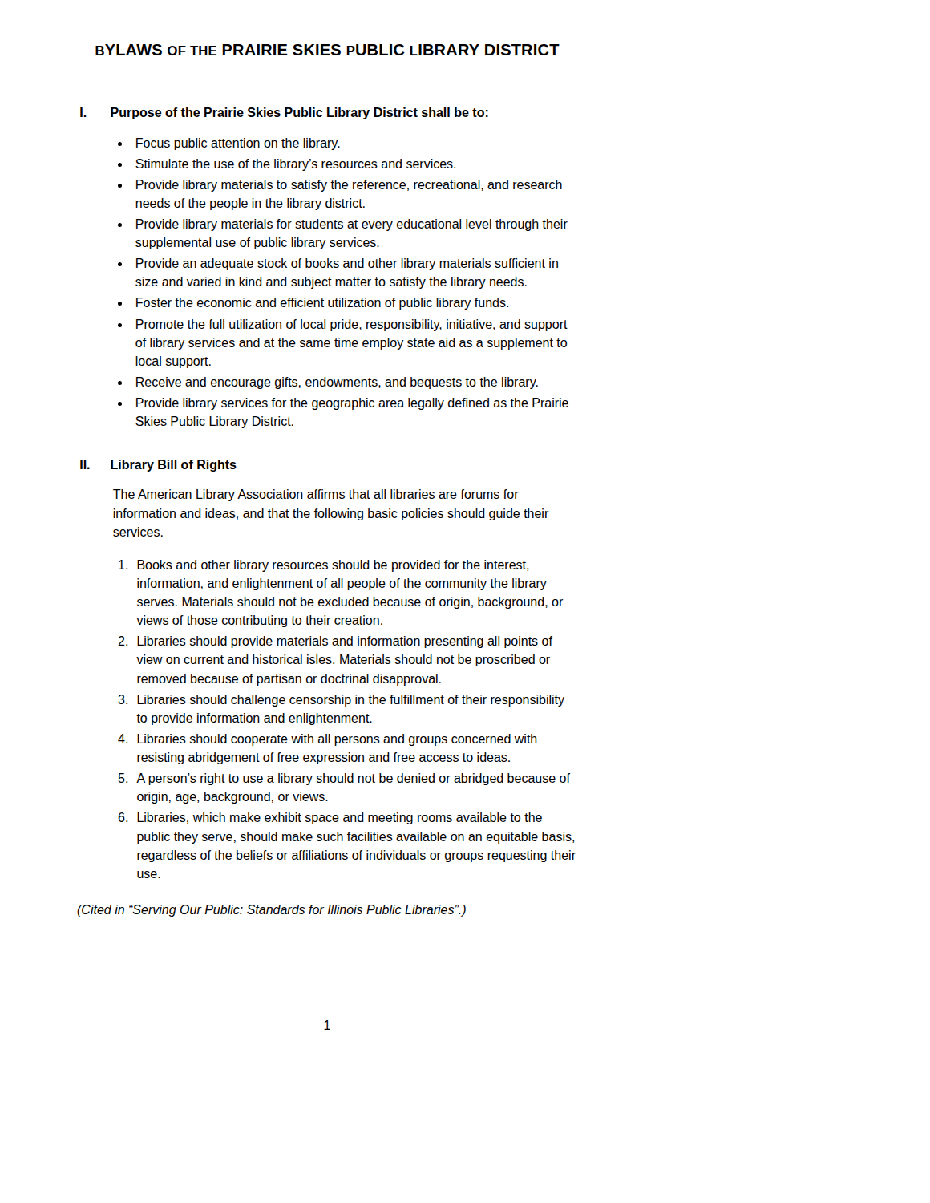BYLAWS OF THE PRAIRIE SKIES PUBLIC LIBRARY DISTRICT
I. Purpose of the Prairie Skies Public Library District shall be to:
Focus public attention on the library.
Stimulate the use of the library’s resources and services.
Provide library materials to satisfy the reference, recreational, and research needs of the people in the library district.
Provide library materials for students at every educational level through their supplemental use of public library services.
Provide an adequate stock of books and other library materials sufficient in size and varied in kind and subject matter to satisfy the library needs.
Foster the economic and efficient utilization of public library funds.
Promote the full utilization of local pride, responsibility, initiative, and support of library services and at the same time employ state aid as a supplement to local support.
Receive and encourage gifts, endowments, and bequests to the library.
Provide library services for the geographic area legally defined as the Prairie Skies Public Library District.
II. Library Bill of Rights
The American Library Association affirms that all libraries are forums for information and ideas, and that the following basic policies should guide their services.
Books and other library resources should be provided for the interest, information, and enlightenment of all people of the community the library serves. Materials should not be excluded because of origin, background, or views of those contributing to their creation.
Libraries should provide materials and information presenting all points of view on current and historical isles. Materials should not be proscribed or removed because of partisan or doctrinal disapproval.
Libraries should challenge censorship in the fulfillment of their responsibility to provide information and enlightenment.
Libraries should cooperate with all persons and groups concerned with resisting abridgement of free expression and free access to ideas.
A person’s right to use a library should not be denied or abridged because of origin, age, background, or views.
Libraries, which make exhibit space and meeting rooms available to the public they serve, should make such facilities available on an equitable basis, regardless of the beliefs or affiliations of individuals or groups requesting their use.
(Cited in “Serving Our Public: Standards for Illinois Public Libraries”.)
1